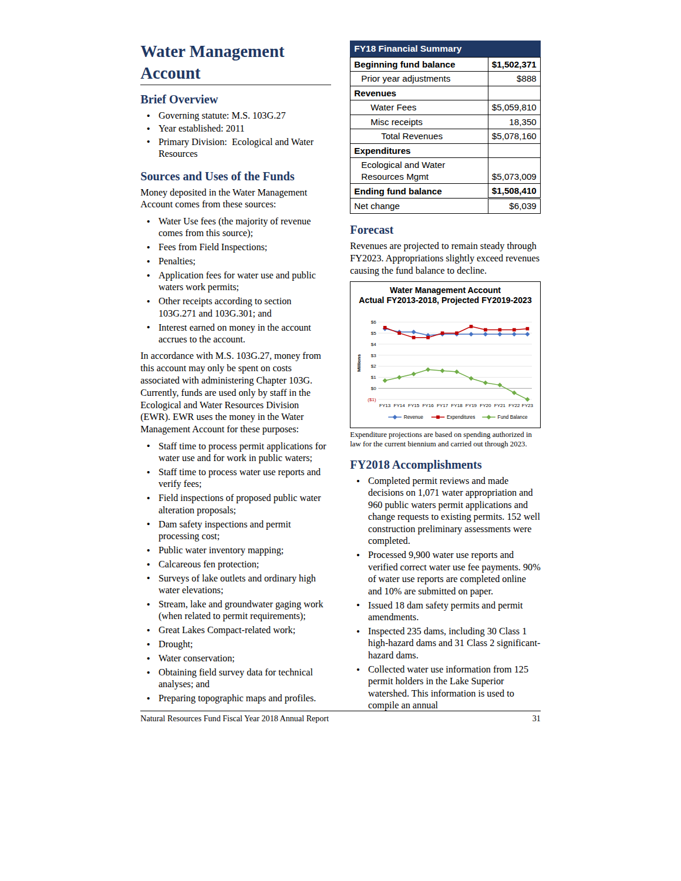Water Management Account
Brief Overview
Governing statute: M.S. 103G.27
Year established: 2011
Primary Division: Ecological and Water Resources
Sources and Uses of the Funds
Money deposited in the Water Management Account comes from these sources:
Water Use fees (the majority of revenue comes from this source);
Fees from Field Inspections;
Penalties;
Application fees for water use and public waters work permits;
Other receipts according to section 103G.271 and 103G.301; and
Interest earned on money in the account accrues to the account.
In accordance with M.S. 103G.27, money from this account may only be spent on costs associated with administering Chapter 103G. Currently, funds are used only by staff in the Ecological and Water Resources Division (EWR). EWR uses the money in the Water Management Account for these purposes:
Staff time to process permit applications for water use and for work in public waters;
Staff time to process water use reports and verify fees;
Field inspections of proposed public water alteration proposals;
Dam safety inspections and permit processing cost;
Public water inventory mapping;
Calcareous fen protection;
Surveys of lake outlets and ordinary high water elevations;
Stream, lake and groundwater gaging work (when related to permit requirements);
Great Lakes Compact-related work;
Drought;
Water conservation;
Obtaining field survey data for technical analyses; and
Preparing topographic maps and profiles.
FY18 Financial Summary
| Beginning fund balance | $1,502,371 |
| Prior year adjustments | $888 |
| Revenues | |
| Water Fees | $5,059,810 |
| Misc receipts | 18,350 |
| Total Revenues | $5,078,160 |
| Expenditures | |
| Ecological and Water Resources Mgmt | $5,073,009 |
| Ending fund balance | $1,508,410 |
| Net change | $6,039 |
Forecast
Revenues are projected to remain steady through FY2023. Appropriations slightly exceed revenues causing the fund balance to decline.
Water Management Account
Actual FY2013-2018, Projected FY2019-2023
Millions $6 $5 $4 $3 $2 $1 $0 ($1) FY13 FY14 FY15 FY16 FY17 FY18 FY19 FY20 FY21 FY22 FY23 Revenue Expenditures Fund Balance
Expenditure projections are based on spending authorized in law for the current biennium and carried out through 2023.
FY2018 Accomplishments
Completed permit reviews and made decisions on 1,071 water appropriation and 960 public waters permit applications and change requests to existing permits. 152 well construction preliminary assessments were completed.
Processed 9,900 water use reports and verified correct water use fee payments. 90% of water use reports are completed online and 10% are submitted on paper.
Issued 18 dam safety permits and permit amendments.
Inspected 235 dams, including 30 Class 1 high-hazard dams and 31 Class 2 significant-hazard dams.
Collected water use information from 125 permit holders in the Lake Superior watershed. This information is used to compile an annual
Natural Resources Fund Fiscal Year 2018 Annual Report 31